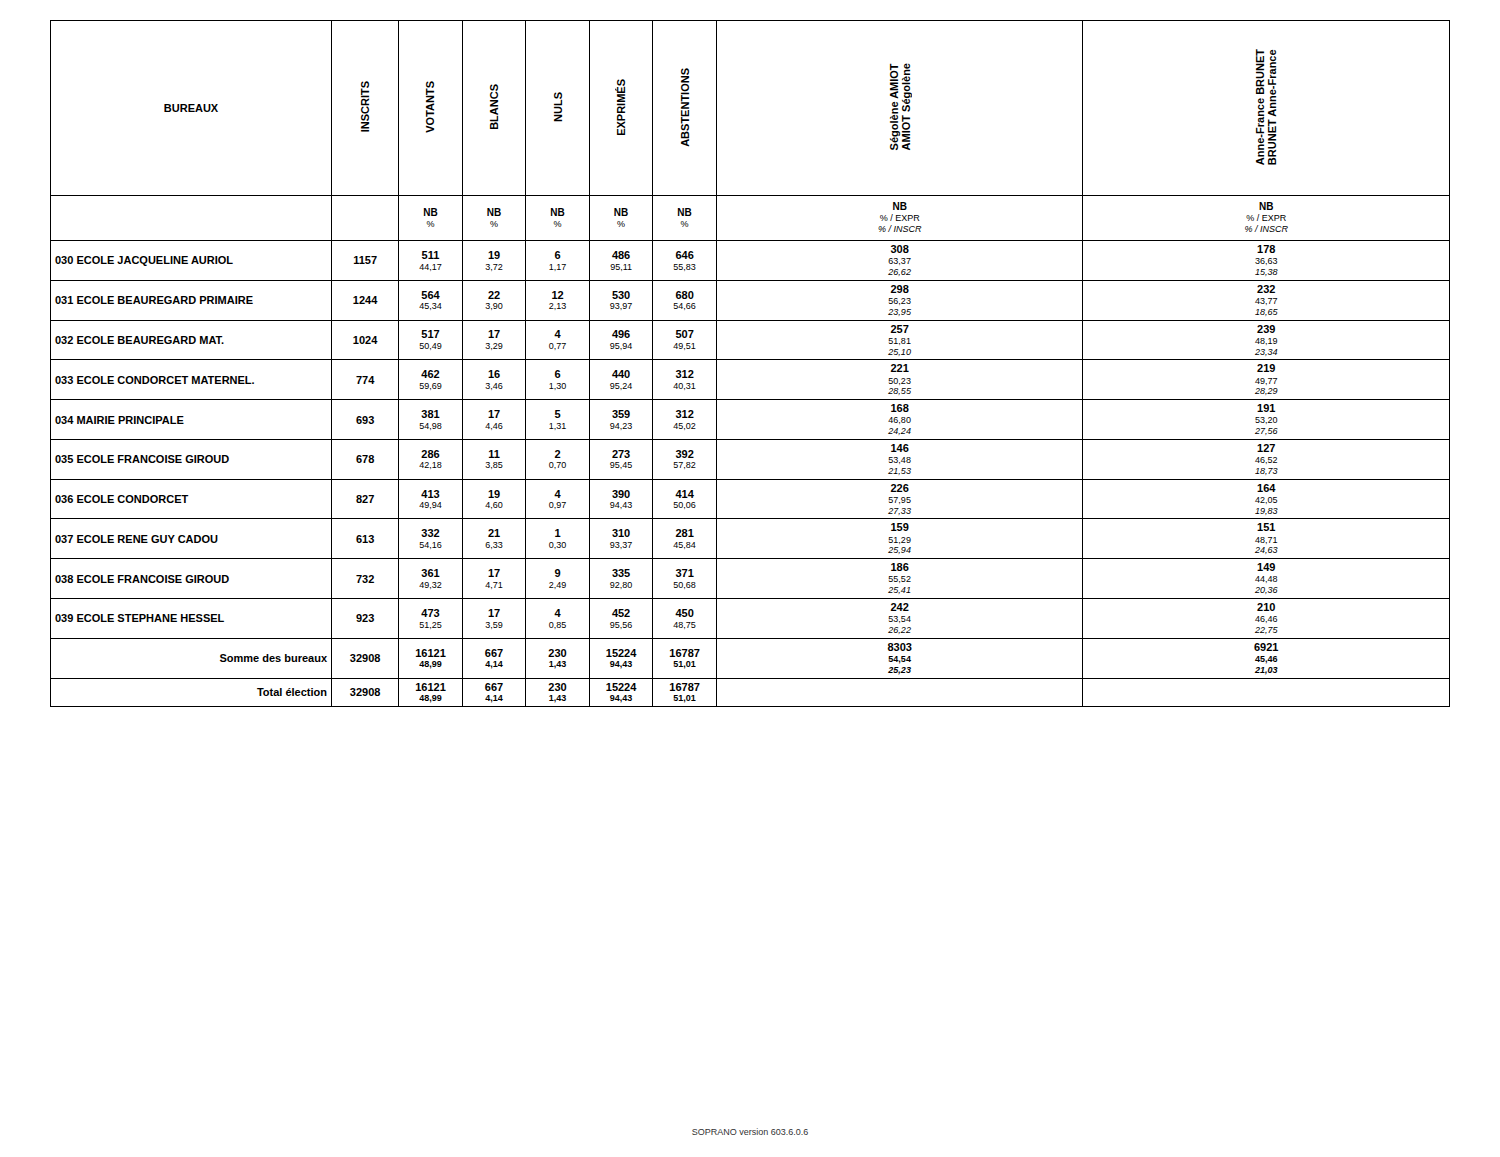| BUREAUX | INSCRITS | VOTANTS | BLANCS | NULS | EXPRIMÉS | ABSTENTIONS | Ségolène AMIOT AMIOT Ségolène | Anne-France BRUNET BRUNET Anne-France |
| --- | --- | --- | --- | --- | --- | --- | --- | --- |
| | | NB % | NB % | NB % | NB % | NB % | NB % / EXPR % / INSCR | NB % / EXPR % / INSCR |
| 030 ECOLE JACQUELINE AURIOL | 1157 | 511 44,17 | 19 3,72 | 6 1,17 | 486 95,11 | 646 55,83 | 308 63,37 26,62 | 178 36,63 15,38 |
| 031 ECOLE BEAUREGARD PRIMAIRE | 1244 | 564 45,34 | 22 3,90 | 12 2,13 | 530 93,97 | 680 54,66 | 298 56,23 23,95 | 232 43,77 18,65 |
| 032 ECOLE BEAUREGARD MAT. | 1024 | 517 50,49 | 17 3,29 | 4 0,77 | 496 95,94 | 507 49,51 | 257 51,81 25,10 | 239 48,19 23,34 |
| 033 ECOLE CONDORCET MATERNEL. | 774 | 462 59,69 | 16 3,46 | 6 1,30 | 440 95,24 | 312 40,31 | 221 50,23 28,55 | 219 49,77 28,29 |
| 034 MAIRIE PRINCIPALE | 693 | 381 54,98 | 17 4,46 | 5 1,31 | 359 94,23 | 312 45,02 | 168 46,80 24,24 | 191 53,20 27,56 |
| 035 ECOLE FRANCOISE GIROUD | 678 | 286 42,18 | 11 3,85 | 2 0,70 | 273 95,45 | 392 57,82 | 146 53,48 21,53 | 127 46,52 18,73 |
| 036 ECOLE CONDORCET | 827 | 413 49,94 | 19 4,60 | 4 0,97 | 390 94,43 | 414 50,06 | 226 57,95 27,33 | 164 42,05 19,83 |
| 037 ECOLE RENE GUY CADOU | 613 | 332 54,16 | 21 6,33 | 1 0,30 | 310 93,37 | 281 45,84 | 159 51,29 25,94 | 151 48,71 24,63 |
| 038 ECOLE FRANCOISE GIROUD | 732 | 361 49,32 | 17 4,71 | 9 2,49 | 335 92,80 | 371 50,68 | 186 55,52 25,41 | 149 44,48 20,36 |
| 039 ECOLE STEPHANE HESSEL | 923 | 473 51,25 | 17 3,59 | 4 0,85 | 452 95,56 | 450 48,75 | 242 53,54 26,22 | 210 46,46 22,75 |
| Somme des bureaux | 32908 | 16121 48,99 | 667 4,14 | 230 1,43 | 15224 94,43 | 16787 51,01 | 8303 54,54 25,23 | 6921 45,46 21,03 |
| Total élection | 32908 | 16121 48,99 | 667 4,14 | 230 1,43 | 15224 94,43 | 16787 51,01 | | |
SOPRANO version 603.6.0.6